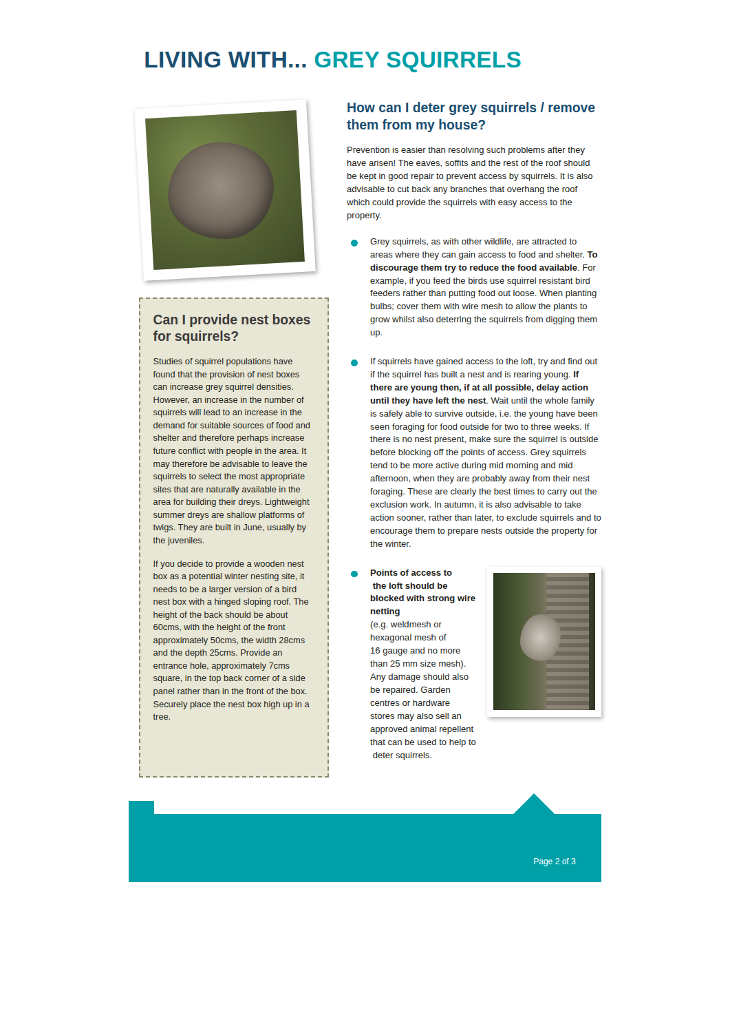LIVING WITH... GREY SQUIRRELS
Can I provide nest boxes for squirrels?
Studies of squirrel populations have found that the provision of nest boxes can increase grey squirrel densities. However, an increase in the number of squirrels will lead to an increase in the demand for suitable sources of food and shelter and therefore perhaps increase future conflict with people in the area. It may therefore be advisable to leave the squirrels to select the most appropriate sites that are naturally available in the area for building their dreys. Lightweight summer dreys are shallow platforms of twigs. They are built in June, usually by the juveniles.
If you decide to provide a wooden nest box as a potential winter nesting site, it needs to be a larger version of a bird nest box with a hinged sloping roof. The height of the back should be about 60cms, with the height of the front approximately 50cms, the width 28cms and the depth 25cms. Provide an entrance hole, approximately 7cms square, in the top back corner of a side panel rather than in the front of the box. Securely place the nest box high up in a tree.
How can I deter grey squirrels / remove them from my house?
Prevention is easier than resolving such problems after they have arisen! The eaves, soffits and the rest of the roof should be kept in good repair to prevent access by squirrels. It is also advisable to cut back any branches that overhang the roof which could provide the squirrels with easy access to the property.
Grey squirrels, as with other wildlife, are attracted to areas where they can gain access to food and shelter. To discourage them try to reduce the food available. For example, if you feed the birds use squirrel resistant bird feeders rather than putting food out loose. When planting bulbs; cover them with wire mesh to allow the plants to grow whilst also deterring the squirrels from digging them up.
If squirrels have gained access to the loft, try and find out if the squirrel has built a nest and is rearing young. If there are young then, if at all possible, delay action until they have left the nest. Wait until the whole family is safely able to survive outside, i.e. the young have been seen foraging for food outside for two to three weeks. If there is no nest present, make sure the squirrel is outside before blocking off the points of access. Grey squirrels tend to be more active during mid morning and mid afternoon, when they are probably away from their nest foraging. These are clearly the best times to carry out the exclusion work. In autumn, it is also advisable to take action sooner, rather than later, to exclude squirrels and to encourage them to prepare nests outside the property for the winter.
Points of access to
the loft should be blocked with strong wire netting
(e.g. weldmesh or hexagonal mesh of
16 gauge and no more than 25 mm size mesh). Any damage should also be repaired. Garden centres or hardware stores may also sell an approved animal repellent that can be used to help to
deter squirrels.
Page 2 of 3